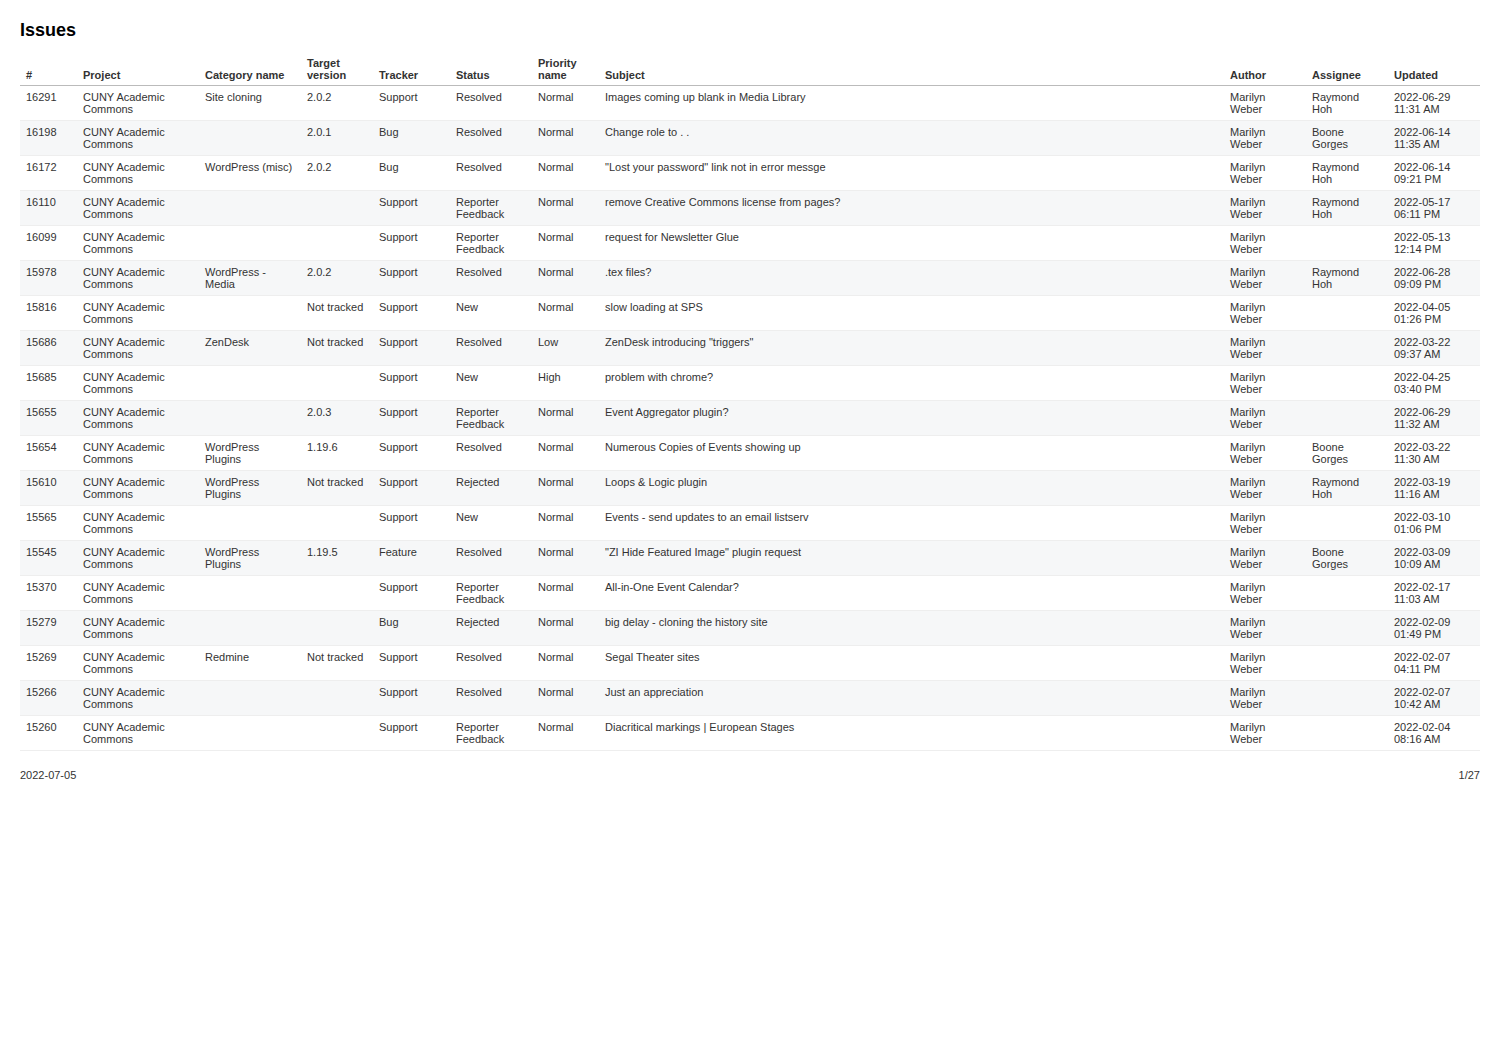Issues
| # | Project | Category name | Target version | Tracker | Status | Priority name | Subject | Author | Assignee | Updated |
| --- | --- | --- | --- | --- | --- | --- | --- | --- | --- | --- |
| 16291 | CUNY Academic Commons | Site cloning | 2.0.2 | Support | Resolved | Normal | Images coming up blank in Media Library | Marilyn Weber | Raymond Hoh | 2022-06-29 11:31 AM |
| 16198 | CUNY Academic Commons | | 2.0.1 | Bug | Resolved | Normal | Change role to . . | Marilyn Weber | Boone Gorges | 2022-06-14 11:35 AM |
| 16172 | CUNY Academic Commons | WordPress (misc) | 2.0.2 | Bug | Resolved | Normal | "Lost your password" link not in error messge | Marilyn Weber | Raymond Hoh | 2022-06-14 09:21 PM |
| 16110 | CUNY Academic Commons | | | Support | Reporter Feedback | Normal | remove Creative Commons license from pages? | Marilyn Weber | Raymond Hoh | 2022-05-17 06:11 PM |
| 16099 | CUNY Academic Commons | | | Support | Reporter Feedback | Normal | request for Newsletter Glue | Marilyn Weber | | 2022-05-13 12:14 PM |
| 15978 | CUNY Academic Commons | WordPress - Media | 2.0.2 | Support | Resolved | Normal | .tex files? | Marilyn Weber | Raymond Hoh | 2022-06-28 09:09 PM |
| 15816 | CUNY Academic Commons | | Not tracked | Support | New | Normal | slow loading at SPS | Marilyn Weber | | 2022-04-05 01:26 PM |
| 15686 | CUNY Academic Commons | ZenDesk | Not tracked | Support | Resolved | Low | ZenDesk introducing "triggers" | Marilyn Weber | | 2022-03-22 09:37 AM |
| 15685 | CUNY Academic Commons | | | Support | New | High | problem with chrome? | Marilyn Weber | | 2022-04-25 03:40 PM |
| 15655 | CUNY Academic Commons | | 2.0.3 | Support | Reporter Feedback | Normal | Event Aggregator plugin? | Marilyn Weber | | 2022-06-29 11:32 AM |
| 15654 | CUNY Academic Commons | WordPress Plugins | 1.19.6 | Support | Resolved | Normal | Numerous Copies of Events showing up | Marilyn Weber | Boone Gorges | 2022-03-22 11:30 AM |
| 15610 | CUNY Academic Commons | WordPress Plugins | Not tracked | Support | Rejected | Normal | Loops & Logic plugin | Marilyn Weber | Raymond Hoh | 2022-03-19 11:16 AM |
| 15565 | CUNY Academic Commons | | | Support | New | Normal | Events - send updates to an email listserv | Marilyn Weber | | 2022-03-10 01:06 PM |
| 15545 | CUNY Academic Commons | WordPress Plugins | 1.19.5 | Feature | Resolved | Normal | "ZI Hide Featured Image" plugin request | Marilyn Weber | Boone Gorges | 2022-03-09 10:09 AM |
| 15370 | CUNY Academic Commons | | | Support | Reporter Feedback | Normal | All-in-One Event Calendar? | Marilyn Weber | | 2022-02-17 11:03 AM |
| 15279 | CUNY Academic Commons | | | Bug | Rejected | Normal | big delay - cloning the history site | Marilyn Weber | | 2022-02-09 01:49 PM |
| 15269 | CUNY Academic Commons | Redmine | Not tracked | Support | Resolved | Normal | Segal Theater sites | Marilyn Weber | | 2022-02-07 04:11 PM |
| 15266 | CUNY Academic Commons | | | Support | Resolved | Normal | Just an appreciation | Marilyn Weber | | 2022-02-07 10:42 AM |
| 15260 | CUNY Academic Commons | | | Support | Reporter Feedback | Normal | Diacritical markings / European Stages | Marilyn Weber | | 2022-02-04 08:16 AM |
2022-07-05 1/27